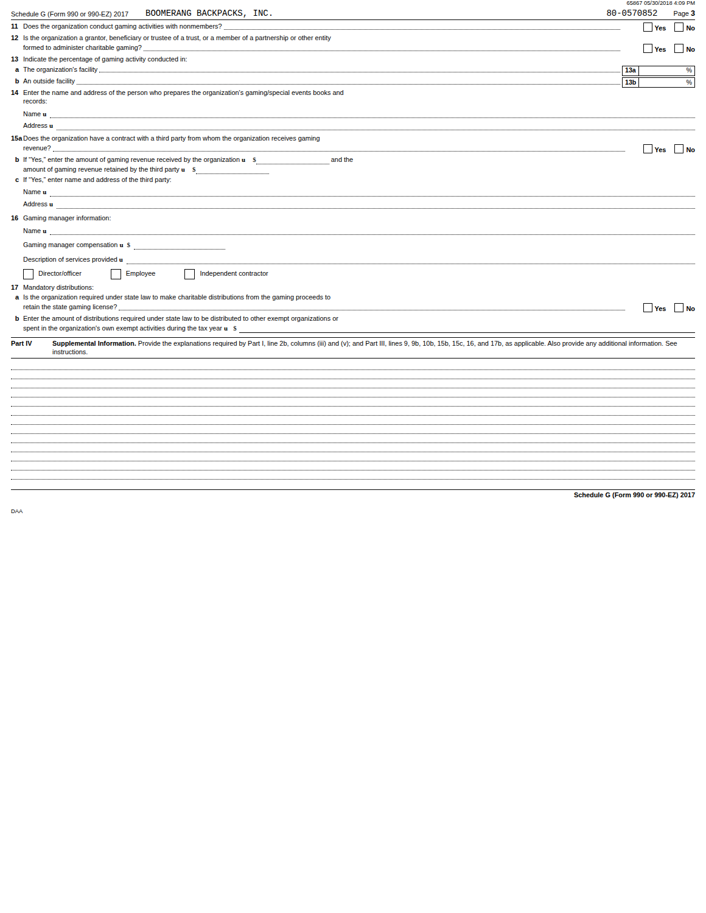65867 05/30/2018 4:09 PM
Schedule G (Form 990 or 990-EZ) 2017
BOOMERANG BACKPACKS, INC.
80-0570852
Page 3
| 11 | Does the organization conduct gaming activities with nonmembers? | Yes No |
| 12 | Is the organization a grantor, beneficiary or trustee of a trust, or a member of a partnership or other entity | |
| | formed to administer charitable gaming? | Yes No |
| 13 | Indicate the percentage of gaming activity conducted in: | |
| a | The organization's facility | 13a % |
| b | An outside facility | 13b % |
| 14 | Enter the name and address of the person who prepares the organization's gaming/special events books and records: |
Name u
Address u
| 15a | Does the organization have a contract with a third party from whom the organization receives gaming | |
| | revenue? | Yes No |
| b | If “Yes,” enter the amount of gaming revenue received by the organization u $ and the |
| | amount of gaming revenue retained by the third party u $ |
| c | If “Yes,” enter name and address of the third party: |
Name u
Address u
| 16 | Gaming manager information: |
Name u
Gaming manager compensation u $
Description of services provided u
Director/officer Employee Independent contractor
| 17 | Mandatory distributions: |
| a | Is the organization required under state law to make charitable distributions from the gaming proceeds to | |
| | retain the state gaming license? | Yes No |
| b | Enter the amount of distributions required under state law to be distributed to other exempt organizations or |
| | spent in the organization's own exempt activities during the tax year u $ |
Part IV
Supplemental Information. Provide the explanations required by Part I, line 2b, columns (iii) and (v); and Part III, lines 9, 9b, 10b, 15b, 15c, 16, and 17b, as applicable. Also provide any additional information. See instructions.
Schedule G (Form 990 or 990-EZ) 2017
DAA